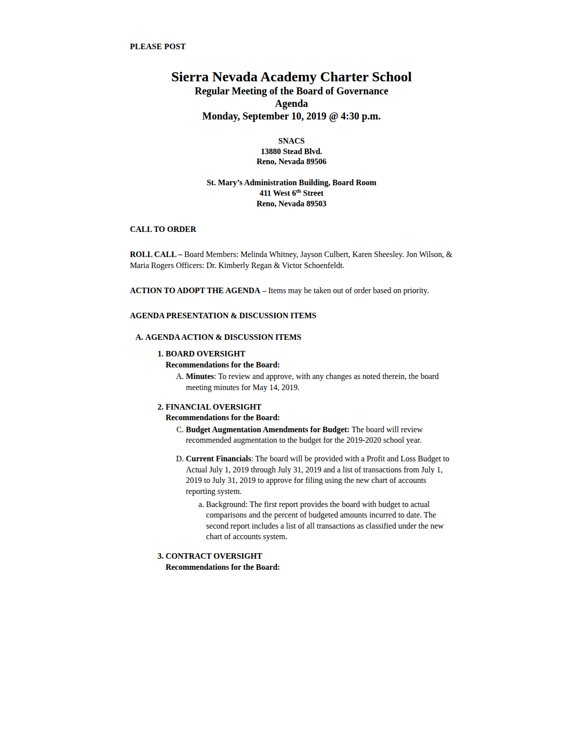PLEASE POST
Sierra Nevada Academy Charter School Regular Meeting of the Board of Governance Agenda Monday, September 10, 2019 @ 4:30 p.m.
SNACS
13880 Stead Blvd.
Reno, Nevada 89506
St. Mary’s Administration Building, Board Room
411 West 6th Street
Reno, Nevada 89503
CALL TO ORDER
ROLL CALL – Board Members: Melinda Whitney, Jayson Culbert, Karen Sheesley. Jon Wilson, & Maria Rogers Officers: Dr. Kimberly Regan & Victor Schoenfeldt.
ACTION TO ADOPT THE AGENDA – Items may be taken out of order based on priority.
AGENDA PRESENTATION & DISCUSSION ITEMS
AGENDA ACTION & DISCUSSION ITEMS
BOARD OVERSIGHT Recommendations for the Board:
Minutes: To review and approve, with any changes as noted therein, the board meeting minutes for May 14, 2019.
FINANCIAL OVERSIGHT Recommendations for the Board:
Budget Augmentation Amendments for Budget: The board will review recommended augmentation to the budget for the 2019-2020 school year.
Current Financials: The board will be provided with a Profit and Loss Budget to Actual July 1, 2019 through July 31, 2019 and a list of transactions from July 1, 2019 to July 31, 2019 to approve for filing using the new chart of accounts reporting system.
Background: The first report provides the board with budget to actual comparisons and the percent of budgeted amounts incurred to date. The second report includes a list of all transactions as classified under the new chart of accounts system.
CONTRACT OVERSIGHT Recommendations for the Board: